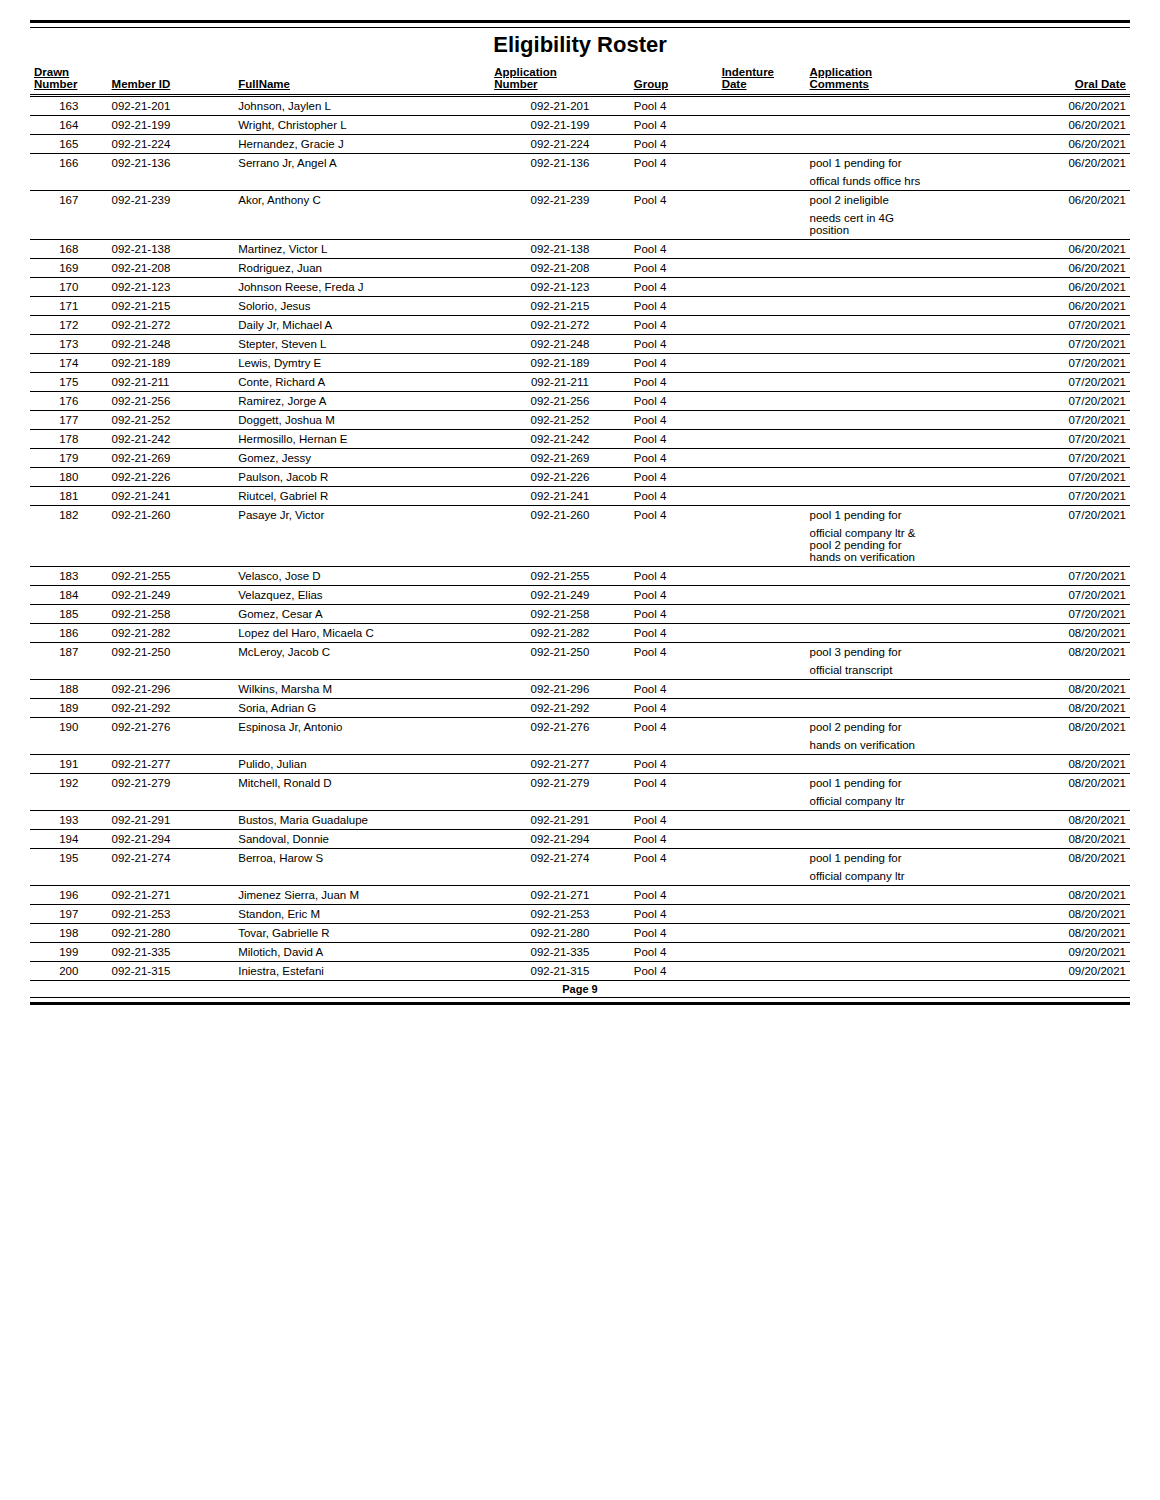Eligibility Roster
| Drawn Number | Member ID | FullName | Application Number | Group | Indenture Date | Application Comments | Oral Date |
| --- | --- | --- | --- | --- | --- | --- | --- |
| 163 | 092-21-201 | Johnson, Jaylen L | 092-21-201 | Pool 4 | | | 06/20/2021 |
| 164 | 092-21-199 | Wright, Christopher L | 092-21-199 | Pool 4 | | | 06/20/2021 |
| 165 | 092-21-224 | Hernandez, Gracie J | 092-21-224 | Pool 4 | | | 06/20/2021 |
| 166 | 092-21-136 | Serrano Jr, Angel A | 092-21-136 | Pool 4 | | pool 1 pending for | 06/20/2021 |
| | | | | | | offical funds office hrs | |
| 167 | 092-21-239 | Akor, Anthony C | 092-21-239 | Pool 4 | | pool 2 ineligible | 06/20/2021 |
| | | | | | | needs cert in 4G position | |
| 168 | 092-21-138 | Martinez, Victor L | 092-21-138 | Pool 4 | | | 06/20/2021 |
| 169 | 092-21-208 | Rodriguez, Juan | 092-21-208 | Pool 4 | | | 06/20/2021 |
| 170 | 092-21-123 | Johnson Reese, Freda J | 092-21-123 | Pool 4 | | | 06/20/2021 |
| 171 | 092-21-215 | Solorio, Jesus | 092-21-215 | Pool 4 | | | 06/20/2021 |
| 172 | 092-21-272 | Daily Jr, Michael A | 092-21-272 | Pool 4 | | | 07/20/2021 |
| 173 | 092-21-248 | Stepter, Steven L | 092-21-248 | Pool 4 | | | 07/20/2021 |
| 174 | 092-21-189 | Lewis, Dymtry E | 092-21-189 | Pool 4 | | | 07/20/2021 |
| 175 | 092-21-211 | Conte, Richard A | 092-21-211 | Pool 4 | | | 07/20/2021 |
| 176 | 092-21-256 | Ramirez, Jorge A | 092-21-256 | Pool 4 | | | 07/20/2021 |
| 177 | 092-21-252 | Doggett, Joshua M | 092-21-252 | Pool 4 | | | 07/20/2021 |
| 178 | 092-21-242 | Hermosillo, Hernan E | 092-21-242 | Pool 4 | | | 07/20/2021 |
| 179 | 092-21-269 | Gomez, Jessy | 092-21-269 | Pool 4 | | | 07/20/2021 |
| 180 | 092-21-226 | Paulson, Jacob R | 092-21-226 | Pool 4 | | | 07/20/2021 |
| 181 | 092-21-241 | Riutcel, Gabriel R | 092-21-241 | Pool 4 | | | 07/20/2021 |
| 182 | 092-21-260 | Pasaye Jr, Victor | 092-21-260 | Pool 4 | | pool 1 pending for | 07/20/2021 |
| | | | | | | official company ltr & pool 2 pending for hands on verification | |
| 183 | 092-21-255 | Velasco, Jose D | 092-21-255 | Pool 4 | | | 07/20/2021 |
| 184 | 092-21-249 | Velazquez, Elias | 092-21-249 | Pool 4 | | | 07/20/2021 |
| 185 | 092-21-258 | Gomez, Cesar A | 092-21-258 | Pool 4 | | | 07/20/2021 |
| 186 | 092-21-282 | Lopez del Haro, Micaela C | 092-21-282 | Pool 4 | | | 08/20/2021 |
| 187 | 092-21-250 | McLeroy, Jacob C | 092-21-250 | Pool 4 | | pool 3 pending for | 08/20/2021 |
| | | | | | | official transcript | |
| 188 | 092-21-296 | Wilkins, Marsha M | 092-21-296 | Pool 4 | | | 08/20/2021 |
| 189 | 092-21-292 | Soria, Adrian G | 092-21-292 | Pool 4 | | | 08/20/2021 |
| 190 | 092-21-276 | Espinosa Jr, Antonio | 092-21-276 | Pool 4 | | pool 2 pending for | 08/20/2021 |
| | | | | | | hands on verification | |
| 191 | 092-21-277 | Pulido, Julian | 092-21-277 | Pool 4 | | | 08/20/2021 |
| 192 | 092-21-279 | Mitchell, Ronald D | 092-21-279 | Pool 4 | | pool 1 pending for | 08/20/2021 |
| | | | | | | official company ltr | |
| 193 | 092-21-291 | Bustos, Maria Guadalupe | 092-21-291 | Pool 4 | | | 08/20/2021 |
| 194 | 092-21-294 | Sandoval, Donnie | 092-21-294 | Pool 4 | | | 08/20/2021 |
| 195 | 092-21-274 | Berroa, Harow S | 092-21-274 | Pool 4 | | pool 1 pending for | 08/20/2021 |
| | | | | | | official company ltr | |
| 196 | 092-21-271 | Jimenez Sierra, Juan M | 092-21-271 | Pool 4 | | | 08/20/2021 |
| 197 | 092-21-253 | Standon, Eric M | 092-21-253 | Pool 4 | | | 08/20/2021 |
| 198 | 092-21-280 | Tovar, Gabrielle R | 092-21-280 | Pool 4 | | | 08/20/2021 |
| 199 | 092-21-335 | Milotich, David A | 092-21-335 | Pool 4 | | | 09/20/2021 |
| 200 | 092-21-315 | Iniestra, Estefani | 092-21-315 | Pool 4 | | | 09/20/2021 |
Page 9